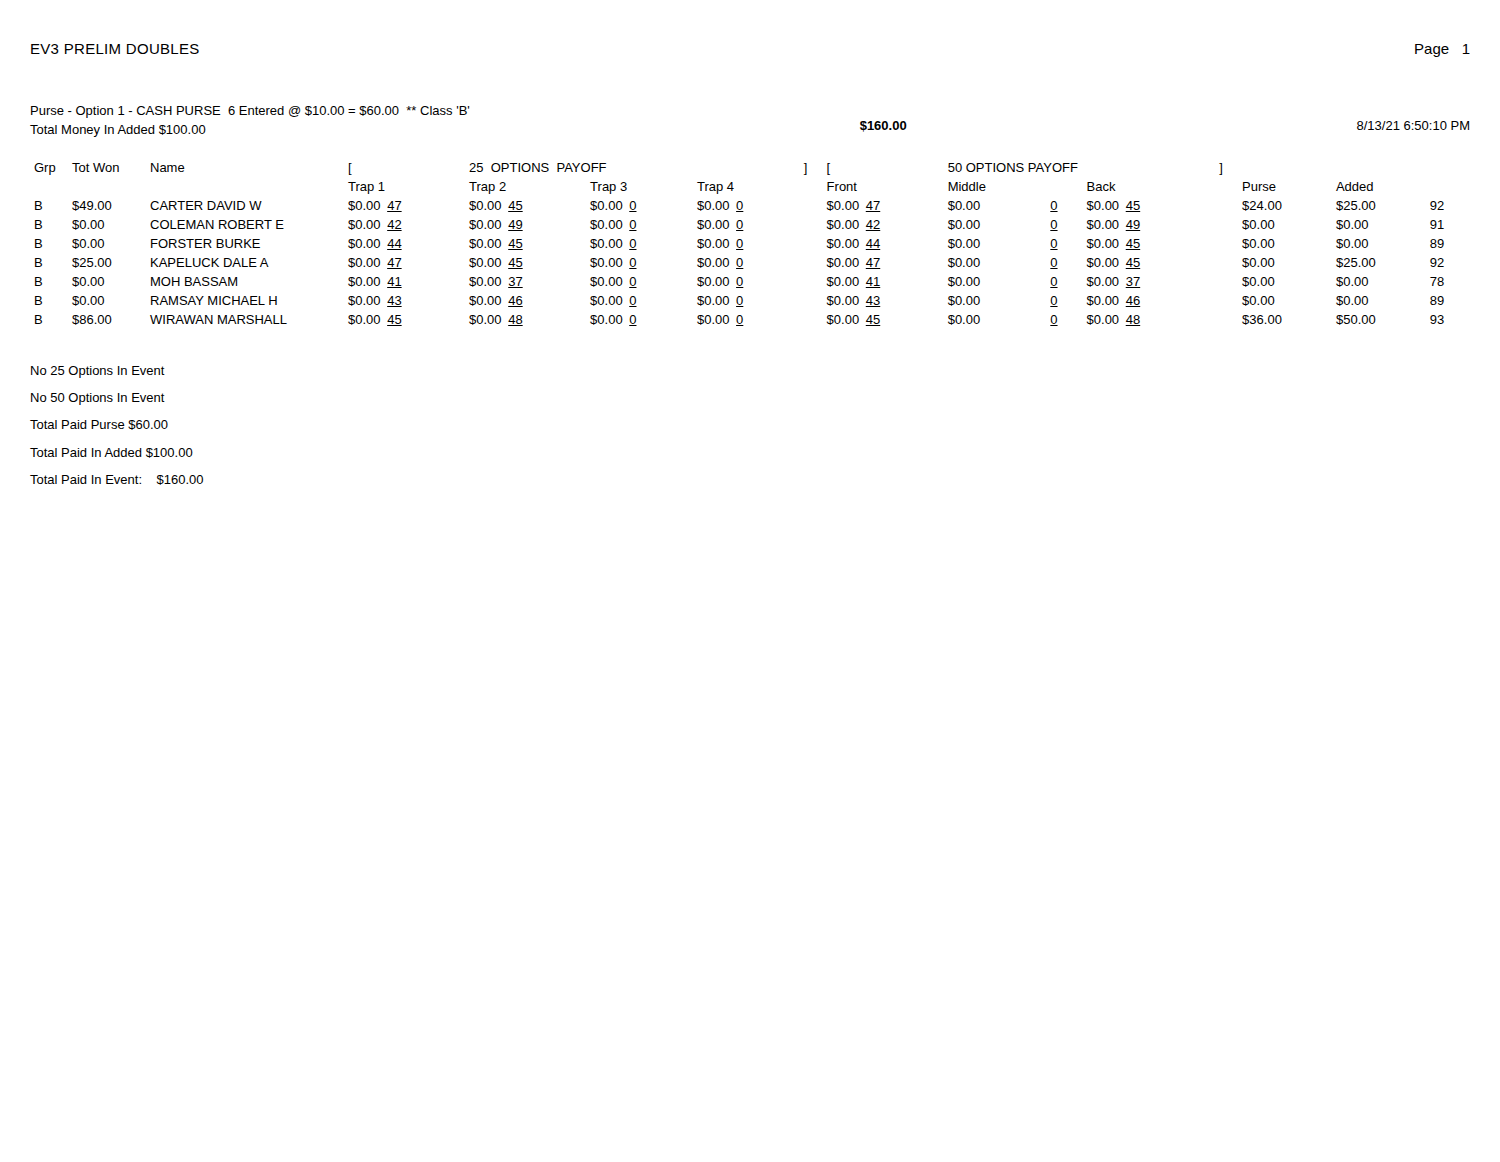EV3 PRELIM DOUBLES
Page 1
Purse - Option 1 - CASH PURSE 6 Entered @ $10.00 = $60.00 ** Class 'B'
Total Money In Added $100.00
$160.00
8/13/21 6:50:10 PM
| Grp | Tot Won | Name | [ | 25 OPTIONS PAYOFF | ] | [ | 50 OPTIONS PAYOFF | ] | | | |
| --- | --- | --- | --- | --- | --- | --- | --- | --- | --- | --- | --- |
| | | | Trap 1 | Trap 2 | Trap 3 | Trap 4 | | Front | Middle | | Back | | Purse | Added | |
| B | $49.00 | CARTER DAVID W | $0.00 47 | $0.00 45 | $0.00 0 | $0.00 0 | | $0.00 47 | $0.00 | 0 | $0.00 45 | | $24.00 | $25.00 | 92 |
| B | $0.00 | COLEMAN ROBERT E | $0.00 42 | $0.00 49 | $0.00 0 | $0.00 0 | | $0.00 42 | $0.00 | 0 | $0.00 49 | | $0.00 | $0.00 | 91 |
| B | $0.00 | FORSTER BURKE | $0.00 44 | $0.00 45 | $0.00 0 | $0.00 0 | | $0.00 44 | $0.00 | 0 | $0.00 45 | | $0.00 | $0.00 | 89 |
| B | $25.00 | KAPELUCK DALE A | $0.00 47 | $0.00 45 | $0.00 0 | $0.00 0 | | $0.00 47 | $0.00 | 0 | $0.00 45 | | $0.00 | $25.00 | 92 |
| B | $0.00 | MOH BASSAM | $0.00 41 | $0.00 37 | $0.00 0 | $0.00 0 | | $0.00 41 | $0.00 | 0 | $0.00 37 | | $0.00 | $0.00 | 78 |
| B | $0.00 | RAMSAY MICHAEL H | $0.00 43 | $0.00 46 | $0.00 0 | $0.00 0 | | $0.00 43 | $0.00 | 0 | $0.00 46 | | $0.00 | $0.00 | 89 |
| B | $86.00 | WIRAWAN MARSHALL | $0.00 45 | $0.00 48 | $0.00 0 | $0.00 0 | | $0.00 45 | $0.00 | 0 | $0.00 48 | | $36.00 | $50.00 | 93 |
No 25 Options In Event
No 50 Options In Event
Total Paid Purse $60.00
Total Paid In Added $100.00
Total Paid In Event: $160.00